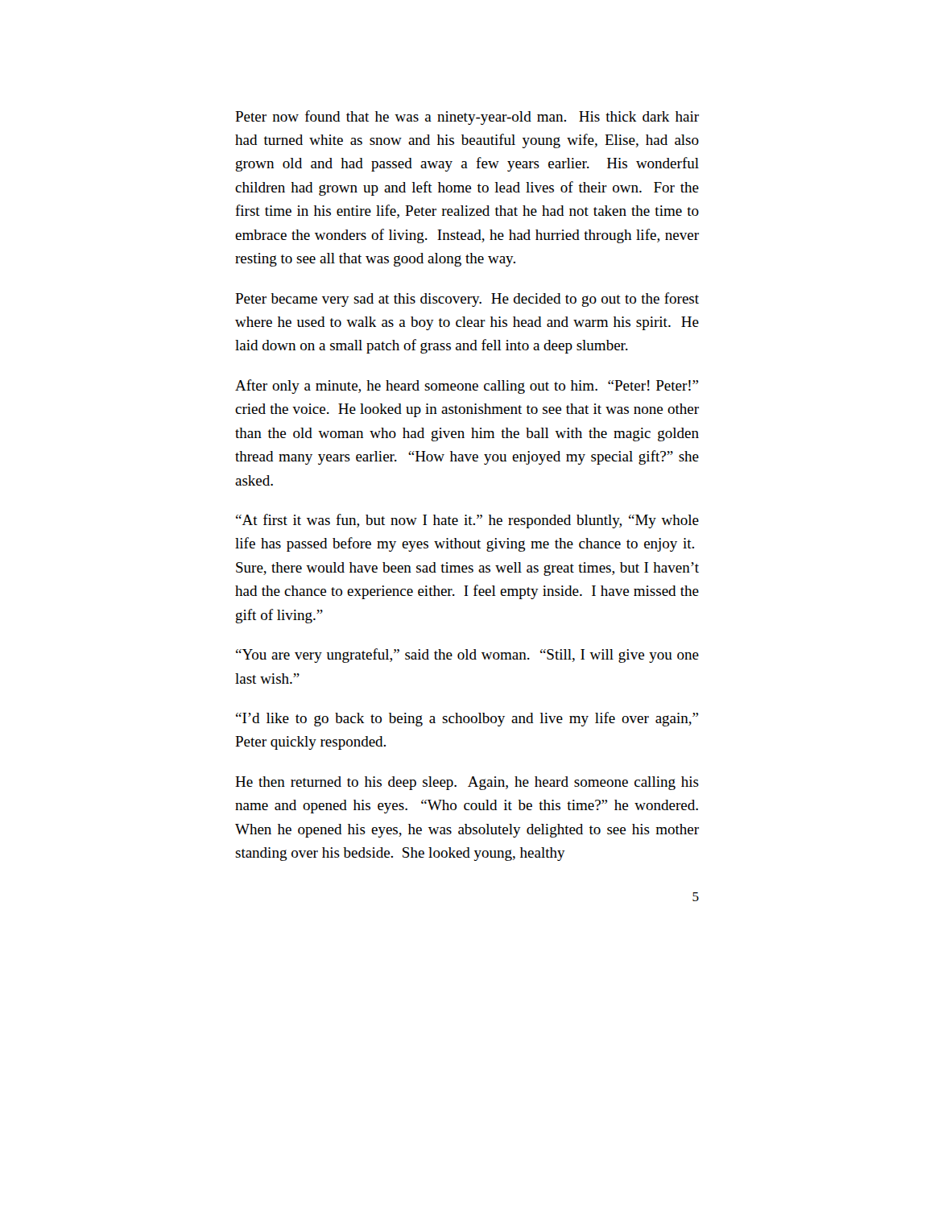Peter now found that he was a ninety-year-old man. His thick dark hair had turned white as snow and his beautiful young wife, Elise, had also grown old and had passed away a few years earlier. His wonderful children had grown up and left home to lead lives of their own. For the first time in his entire life, Peter realized that he had not taken the time to embrace the wonders of living. Instead, he had hurried through life, never resting to see all that was good along the way.
Peter became very sad at this discovery. He decided to go out to the forest where he used to walk as a boy to clear his head and warm his spirit. He laid down on a small patch of grass and fell into a deep slumber.
After only a minute, he heard someone calling out to him. “Peter! Peter!” cried the voice. He looked up in astonishment to see that it was none other than the old woman who had given him the ball with the magic golden thread many years earlier. “How have you enjoyed my special gift?” she asked.
“At first it was fun, but now I hate it.” he responded bluntly, “My whole life has passed before my eyes without giving me the chance to enjoy it. Sure, there would have been sad times as well as great times, but I haven’t had the chance to experience either. I feel empty inside. I have missed the gift of living.”
“You are very ungrateful,” said the old woman. “Still, I will give you one last wish.”
“I’d like to go back to being a schoolboy and live my life over again,” Peter quickly responded.
He then returned to his deep sleep. Again, he heard someone calling his name and opened his eyes. “Who could it be this time?” he wondered. When he opened his eyes, he was absolutely delighted to see his mother standing over his bedside. She looked young, healthy
5